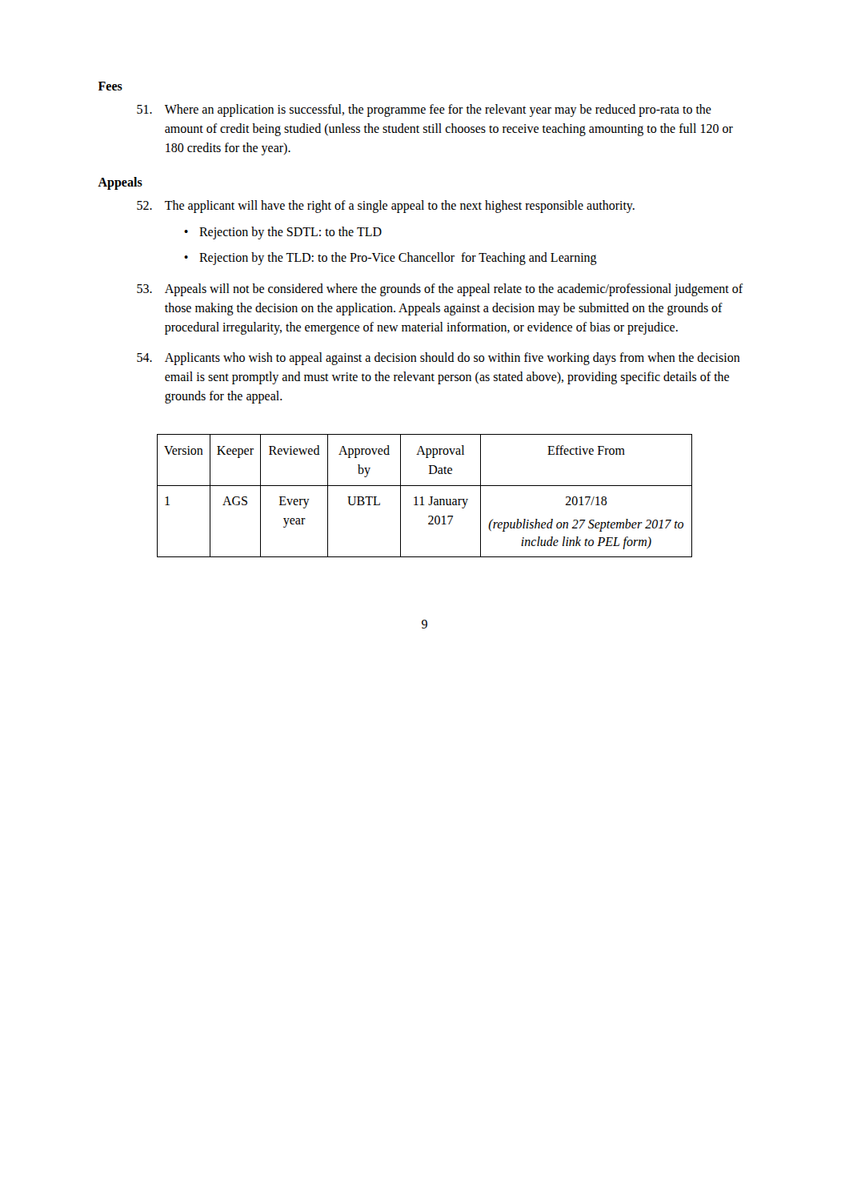Fees
Where an application is successful, the programme fee for the relevant year may be reduced pro-rata to the amount of credit being studied (unless the student still chooses to receive teaching amounting to the full 120 or 180 credits for the year).
Appeals
The applicant will have the right of a single appeal to the next highest responsible authority.
Rejection by the SDTL: to the TLD
Rejection by the TLD: to the Pro-Vice Chancellor for Teaching and Learning
Appeals will not be considered where the grounds of the appeal relate to the academic/professional judgement of those making the decision on the application. Appeals against a decision may be submitted on the grounds of procedural irregularity, the emergence of new material information, or evidence of bias or prejudice.
Applicants who wish to appeal against a decision should do so within five working days from when the decision email is sent promptly and must write to the relevant person (as stated above), providing specific details of the grounds for the appeal.
| Version | Keeper | Reviewed | Approved by | Approval Date | Effective From |
| --- | --- | --- | --- | --- | --- |
| 1 | AGS | Every year | UBTL | 11 January 2017 | 2017/18 (republished on 27 September 2017 to include link to PEL form) |
9